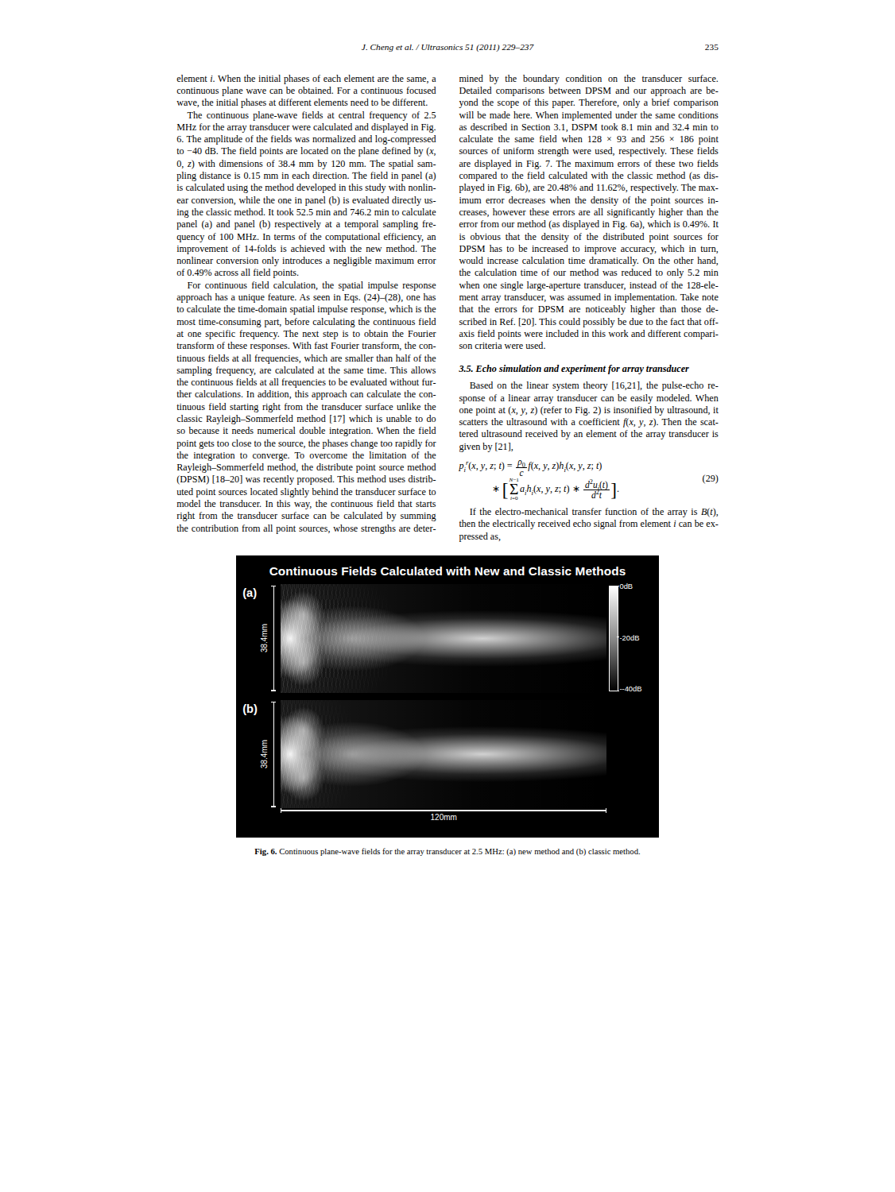J. Cheng et al. / Ultrasonics 51 (2011) 229–237 235
element i. When the initial phases of each element are the same, a continuous plane wave can be obtained. For a continuous focused wave, the initial phases at different elements need to be different.
The continuous plane-wave fields at central frequency of 2.5 MHz for the array transducer were calculated and displayed in Fig. 6. The amplitude of the fields was normalized and log-compressed to −40 dB. The field points are located on the plane defined by (x, 0, z) with dimensions of 38.4 mm by 120 mm. The spatial sampling distance is 0.15 mm in each direction. The field in panel (a) is calculated using the method developed in this study with nonlinear conversion, while the one in panel (b) is evaluated directly using the classic method. It took 52.5 min and 746.2 min to calculate panel (a) and panel (b) respectively at a temporal sampling frequency of 100 MHz. In terms of the computational efficiency, an improvement of 14-folds is achieved with the new method. The nonlinear conversion only introduces a negligible maximum error of 0.49% across all field points.
For continuous field calculation, the spatial impulse response approach has a unique feature. As seen in Eqs. (24)–(28), one has to calculate the time-domain spatial impulse response, which is the most time-consuming part, before calculating the continuous field at one specific frequency. The next step is to obtain the Fourier transform of these responses. With fast Fourier transform, the continuous fields at all frequencies, which are smaller than half of the sampling frequency, are calculated at the same time. This allows the continuous fields at all frequencies to be evaluated without further calculations. In addition, this approach can calculate the continuous field starting right from the transducer surface unlike the classic Rayleigh–Sommerfeld method [17] which is unable to do so because it needs numerical double integration. When the field point gets too close to the source, the phases change too rapidly for the integration to converge. To overcome the limitation of the Rayleigh–Sommerfeld method, the distribute point source method (DPSM) [18–20] was recently proposed. This method uses distributed point sources located slightly behind the transducer surface to model the transducer. In this way, the continuous field that starts right from the transducer surface can be calculated by summing the contribution from all point sources, whose strengths are determined by the boundary condition on the transducer surface. Detailed comparisons between DPSM and our approach are beyond the scope of this paper. Therefore, only a brief comparison will be made here. When implemented under the same conditions as described in Section 3.1, DSPM took 8.1 min and 32.4 min to calculate the same field when 128 × 93 and 256 × 186 point sources of uniform strength were used, respectively. These fields are displayed in Fig. 7. The maximum errors of these two fields compared to the field calculated with the classic method (as displayed in Fig. 6b), are 20.48% and 11.62%, respectively. The maximum error decreases when the density of the point sources increases, however these errors are all significantly higher than the error from our method (as displayed in Fig. 6a), which is 0.49%. It is obvious that the density of the distributed point sources for DPSM has to be increased to improve accuracy, which in turn, would increase calculation time dramatically. On the other hand, the calculation time of our method was reduced to only 5.2 min when one single large-aperture transducer, instead of the 128-element array transducer, was assumed in implementation. Take note that the errors for DPSM are noticeably higher than those described in Ref. [20]. This could possibly be due to the fact that off-axis field points were included in this work and different comparison criteria were used.
3.5. Echo simulation and experiment for array transducer
Based on the linear system theory [16,21], the pulse-echo response of a linear array transducer can be easily modeled. When one point at (x, y, z) (refer to Fig. 2) is insonified by ultrasound, it scatters the ultrasound with a coefficient f(x, y, z). Then the scattered ultrasound received by an element of the array transducer is given by [21],
pir(x, y, z; t) = ρ0 c f(x, y, z)hi(x, y, z; t) ∗ [N−1 Σi=0 aihi(x, y, z; t) ∗ d2ui(t) d2t]. (29)
If the electro-mechanical transfer function of the array is B(t), then the electrically received echo signal from element i can be expressed as,
Continuous Fields Calculated with New and Classic Methods
(a)
38.4mm
0dB
-20dB
--40dB
(b)
38.4mm
120mm
Fig. 6. Continuous plane-wave fields for the array transducer at 2.5 MHz: (a) new method and (b) classic method.